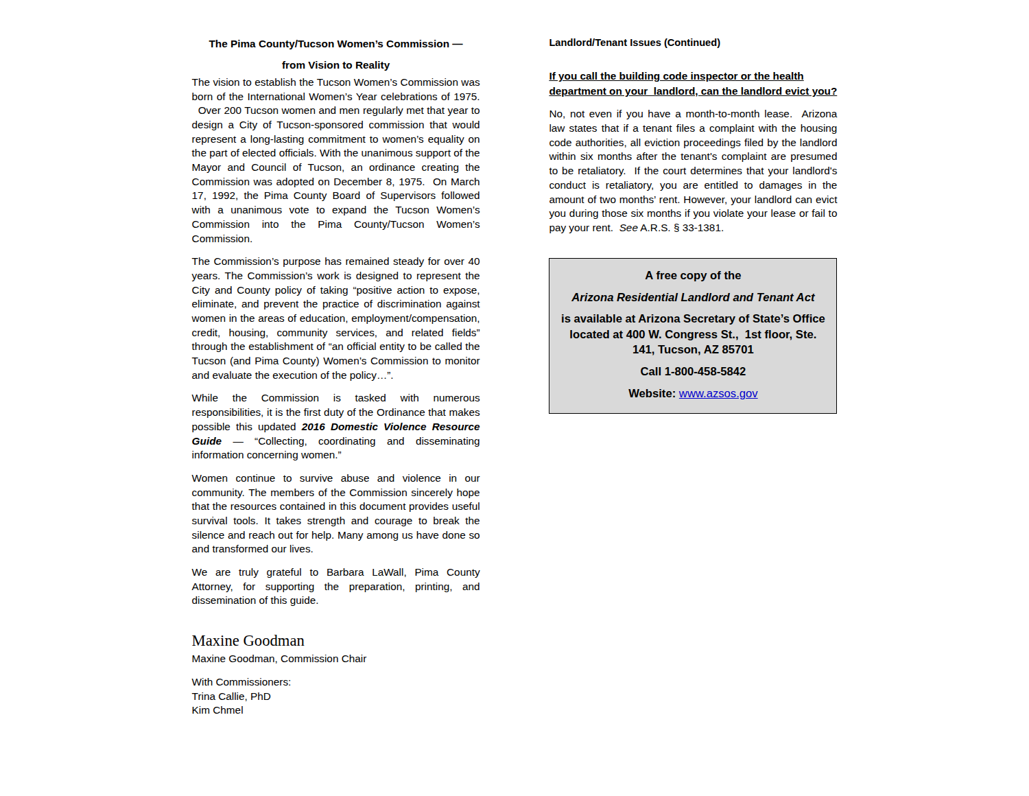The Pima County/Tucson Women’s Commission —from Vision to Reality
The vision to establish the Tucson Women’s Commission was born of the International Women’s Year celebrations of 1975. Over 200 Tucson women and men regularly met that year to design a City of Tucson-sponsored commission that would represent a long-lasting commitment to women’s equality on the part of elected officials. With the unanimous support of the Mayor and Council of Tucson, an ordinance creating the Commission was adopted on December 8, 1975. On March 17, 1992, the Pima County Board of Supervisors followed with a unanimous vote to expand the Tucson Women’s Commission into the Pima County/Tucson Women’s Commission.
The Commission’s purpose has remained steady for over 40 years. The Commission’s work is designed to represent the City and County policy of taking “positive action to expose, eliminate, and prevent the practice of discrimination against women in the areas of education, employment/compensation, credit, housing, community services, and related fields” through the establishment of “an official entity to be called the Tucson (and Pima County) Women’s Commission to monitor and evaluate the execution of the policy…”.
While the Commission is tasked with numerous responsibilities, it is the first duty of the Ordinance that makes possible this updated 2016 Domestic Violence Resource Guide — “Collecting, coordinating and disseminating information concerning women.”
Women continue to survive abuse and violence in our community. The members of the Commission sincerely hope that the resources contained in this document provides useful survival tools. It takes strength and courage to break the silence and reach out for help. Many among us have done so and transformed our lives.
We are truly grateful to Barbara LaWall, Pima County Attorney, for supporting the preparation, printing, and dissemination of this guide.
Maxine Goodman
Maxine Goodman, Commission Chair
With Commissioners:
Trina Callie, PhD
Kim Chmel
Landlord/Tenant Issues (Continued)
If you call the building code inspector or the health department on your landlord, can the landlord evict you?
No, not even if you have a month-to-month lease. Arizona law states that if a tenant files a complaint with the housing code authorities, all eviction proceedings filed by the landlord within six months after the tenant's complaint are presumed to be retaliatory. If the court determines that your landlord's conduct is retaliatory, you are entitled to damages in the amount of two months’ rent. However, your landlord can evict you during those six months if you violate your lease or fail to pay your rent. See A.R.S. § 33-1381.
A free copy of the
Arizona Residential Landlord and Tenant Act
is available at Arizona Secretary of State’s Office located at 400 W. Congress St., 1st floor, Ste. 141, Tucson, AZ 85701
Call 1-800-458-5842
Website: www.azsos.gov